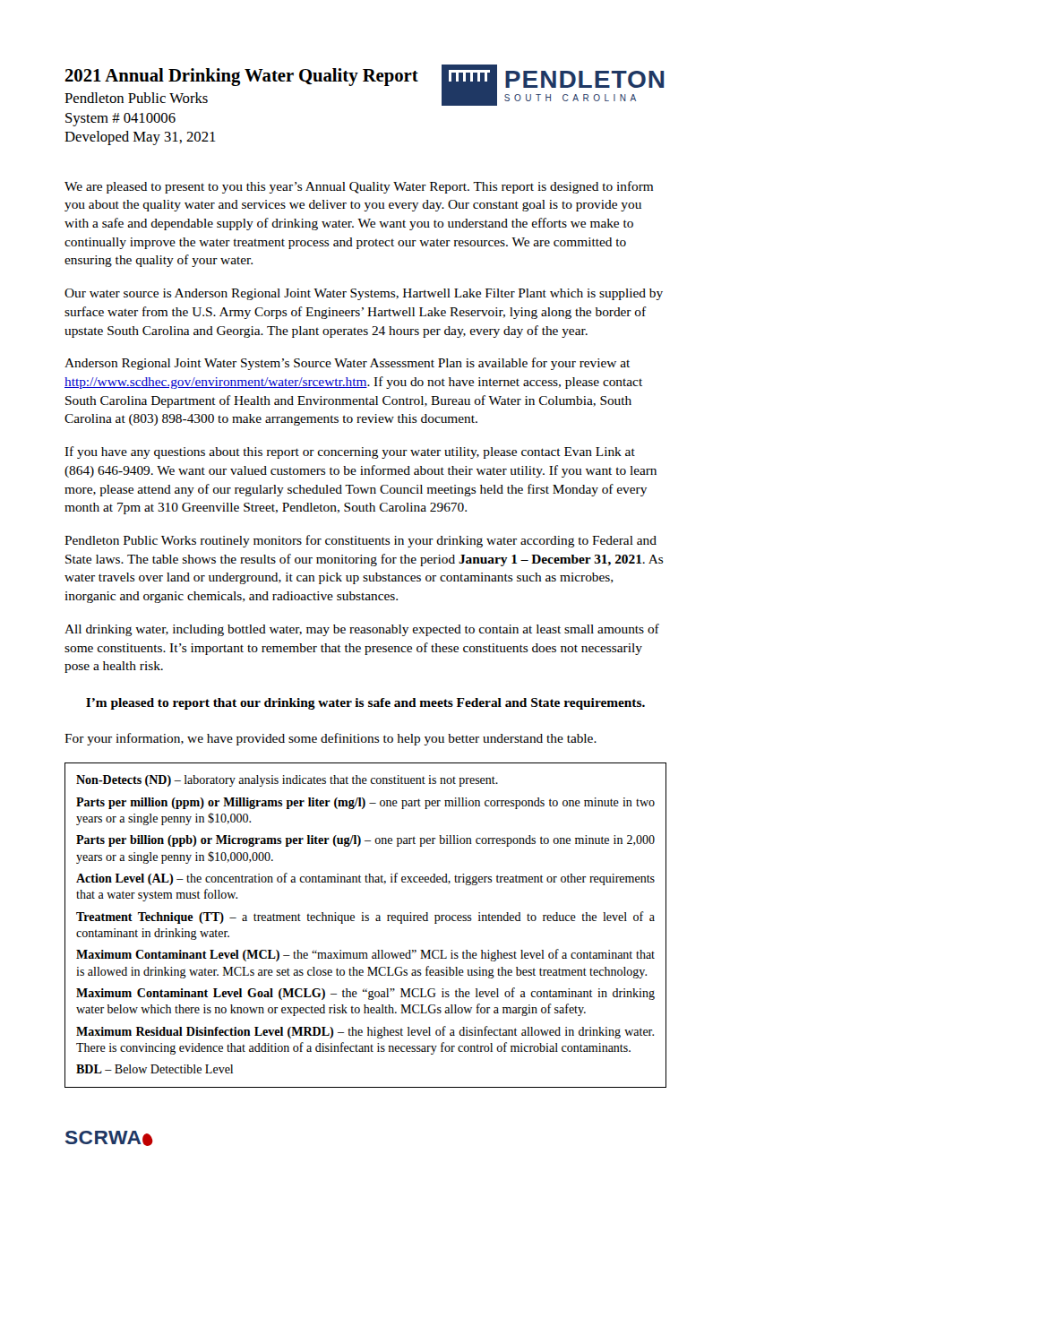PENDLETON SOUTH CAROLINA
2021 Annual Drinking Water Quality Report
Pendleton Public Works
System # 0410006
Developed May 31, 2021
We are pleased to present to you this year’s Annual Quality Water Report. This report is designed to inform you about the quality water and services we deliver to you every day. Our constant goal is to provide you with a safe and dependable supply of drinking water. We want you to understand the efforts we make to continually improve the water treatment process and protect our water resources. We are committed to ensuring the quality of your water.
Our water source is Anderson Regional Joint Water Systems, Hartwell Lake Filter Plant which is supplied by surface water from the U.S. Army Corps of Engineers’ Hartwell Lake Reservoir, lying along the border of upstate South Carolina and Georgia. The plant operates 24 hours per day, every day of the year.
Anderson Regional Joint Water System’s Source Water Assessment Plan is available for your review at http://www.scdhec.gov/environment/water/srcewtr.htm. If you do not have internet access, please contact South Carolina Department of Health and Environmental Control, Bureau of Water in Columbia, South Carolina at (803) 898-4300 to make arrangements to review this document.
If you have any questions about this report or concerning your water utility, please contact Evan Link at (864) 646-9409. We want our valued customers to be informed about their water utility. If you want to learn more, please attend any of our regularly scheduled Town Council meetings held the first Monday of every month at 7pm at 310 Greenville Street, Pendleton, South Carolina 29670.
Pendleton Public Works routinely monitors for constituents in your drinking water according to Federal and State laws. The table shows the results of our monitoring for the period January 1 – December 31, 2021. As water travels over land or underground, it can pick up substances or contaminants such as microbes, inorganic and organic chemicals, and radioactive substances.
All drinking water, including bottled water, may be reasonably expected to contain at least small amounts of some constituents. It’s important to remember that the presence of these constituents does not necessarily pose a health risk.
I’m pleased to report that our drinking water is safe and meets Federal and State requirements.
For your information, we have provided some definitions to help you better understand the table.
Non-Detects (ND) – laboratory analysis indicates that the constituent is not present.
Parts per million (ppm) or Milligrams per liter (mg/l) – one part per million corresponds to one minute in two years or a single penny in $10,000.
Parts per billion (ppb) or Micrograms per liter (ug/l) – one part per billion corresponds to one minute in 2,000 years or a single penny in $10,000,000.
Action Level (AL) – the concentration of a contaminant that, if exceeded, triggers treatment or other requirements that a water system must follow.
Treatment Technique (TT) – a treatment technique is a required process intended to reduce the level of a contaminant in drinking water.
Maximum Contaminant Level (MCL) – the “maximum allowed” MCL is the highest level of a contaminant that is allowed in drinking water. MCLs are set as close to the MCLGs as feasible using the best treatment technology.
Maximum Contaminant Level Goal (MCLG) – the “goal” MCLG is the level of a contaminant in drinking water below which there is no known or expected risk to health. MCLGs allow for a margin of safety.
Maximum Residual Disinfection Level (MRDL) – the highest level of a disinfectant allowed in drinking water. There is convincing evidence that addition of a disinfectant is necessary for control of microbial contaminants.
BDL – Below Detectible Level
SCRWA